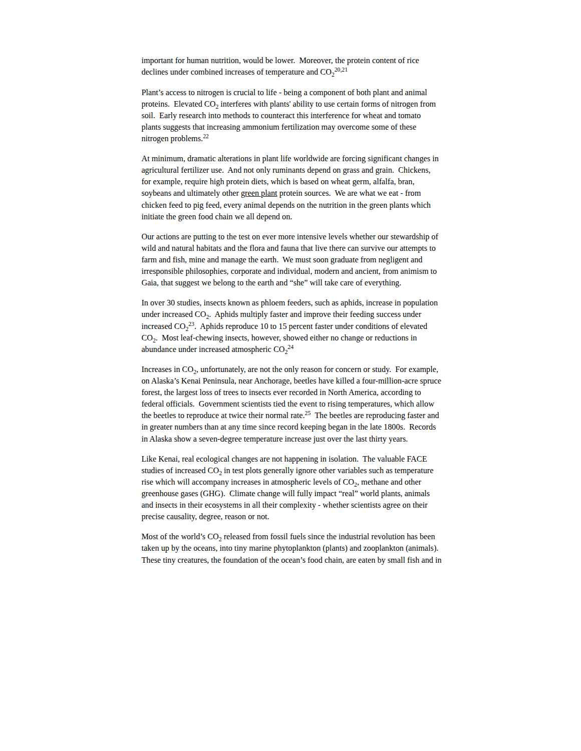important for human nutrition, would be lower. Moreover, the protein content of rice declines under combined increases of temperature and CO220,21
Plant’s access to nitrogen is crucial to life - being a component of both plant and animal proteins. Elevated CO2 interferes with plants' ability to use certain forms of nitrogen from soil. Early research into methods to counteract this interference for wheat and tomato plants suggests that increasing ammonium fertilization may overcome some of these nitrogen problems.22
At minimum, dramatic alterations in plant life worldwide are forcing significant changes in agricultural fertilizer use. And not only ruminants depend on grass and grain. Chickens, for example, require high protein diets, which is based on wheat germ, alfalfa, bran, soybeans and ultimately other green plant protein sources. We are what we eat - from chicken feed to pig feed, every animal depends on the nutrition in the green plants which initiate the green food chain we all depend on.
Our actions are putting to the test on ever more intensive levels whether our stewardship of wild and natural habitats and the flora and fauna that live there can survive our attempts to farm and fish, mine and manage the earth. We must soon graduate from negligent and irresponsible philosophies, corporate and individual, modern and ancient, from animism to Gaia, that suggest we belong to the earth and “she” will take care of everything.
In over 30 studies, insects known as phloem feeders, such as aphids, increase in population under increased CO2. Aphids multiply faster and improve their feeding success under increased CO223. Aphids reproduce 10 to 15 percent faster under conditions of elevated CO2. Most leaf-chewing insects, however, showed either no change or reductions in abundance under increased atmospheric CO224
Increases in CO2, unfortunately, are not the only reason for concern or study. For example, on Alaska’s Kenai Peninsula, near Anchorage, beetles have killed a four-million-acre spruce forest, the largest loss of trees to insects ever recorded in North America, according to federal officials. Government scientists tied the event to rising temperatures, which allow the beetles to reproduce at twice their normal rate.25 The beetles are reproducing faster and in greater numbers than at any time since record keeping began in the late 1800s. Records in Alaska show a seven-degree temperature increase just over the last thirty years.
Like Kenai, real ecological changes are not happening in isolation. The valuable FACE studies of increased CO2 in test plots generally ignore other variables such as temperature rise which will accompany increases in atmospheric levels of CO2, methane and other greenhouse gases (GHG). Climate change will fully impact “real” world plants, animals and insects in their ecosystems in all their complexity - whether scientists agree on their precise causality, degree, reason or not.
Most of the world’s CO2 released from fossil fuels since the industrial revolution has been taken up by the oceans, into tiny marine phytoplankton (plants) and zooplankton (animals). These tiny creatures, the foundation of the ocean’s food chain, are eaten by small fish and in